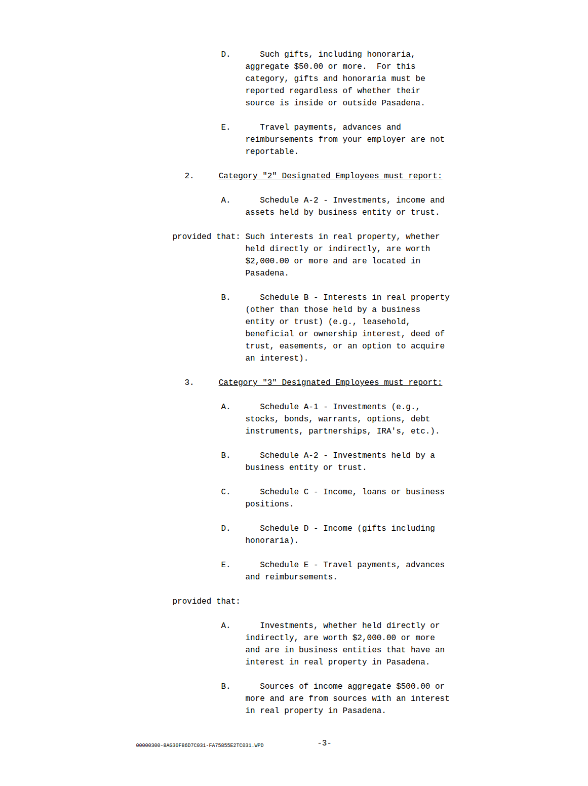D. Such gifts, including honoraria, aggregate $50.00 or more. For this category, gifts and honoraria must be reported regardless of whether their source is inside or outside Pasadena.
E. Travel payments, advances and reimbursements from your employer are not reportable.
2. Category "2" Designated Employees must report:
A. Schedule A-2 - Investments, income and assets held by business entity or trust.
provided that: Such interests in real property, whether held directly or indirectly, are worth $2,000.00 or more and are located in Pasadena.
B. Schedule B - Interests in real property (other than those held by a business entity or trust) (e.g., leasehold, beneficial or ownership interest, deed of trust, easements, or an option to acquire an interest).
3. Category "3" Designated Employees must report:
A. Schedule A-1 - Investments (e.g., stocks, bonds, warrants, options, debt instruments, partnerships, IRA's, etc.).
B. Schedule A-2 - Investments held by a business entity or trust.
C. Schedule C - Income, loans or business positions.
D. Schedule D - Income (gifts including honoraria).
E. Schedule E - Travel payments, advances and reimbursements.
provided that:
A. Investments, whether held directly or indirectly, are worth $2,000.00 or more and are in business entities that have an interest in real property in Pasadena.
B. Sources of income aggregate $500.00 or more and are from sources with an interest in real property in Pasadena.
00000300-8AG30F86D7C031-FA75855E2TC031.WPD -3-